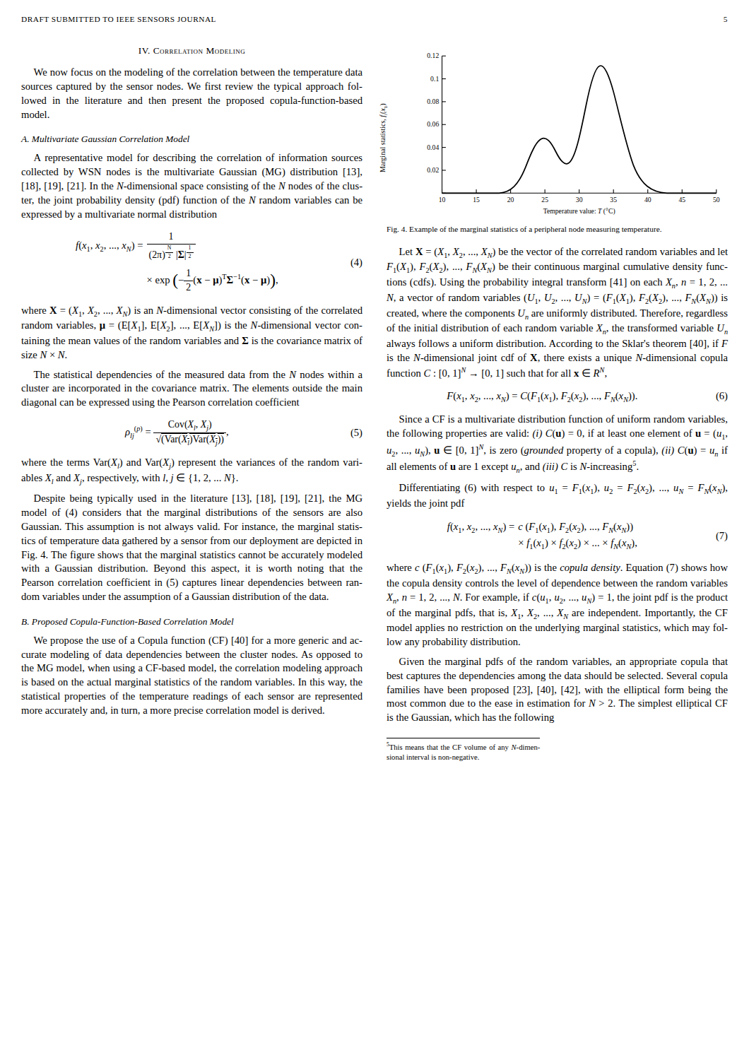DRAFT SUBMITTED TO IEEE SENSORS JOURNAL 5
IV. Correlation Modeling
We now focus on the modeling of the correlation between the temperature data sources captured by the sensor nodes. We first review the typical approach followed in the literature and then present the proposed copula-function-based model.
A. Multivariate Gaussian Correlation Model
A representative model for describing the correlation of information sources collected by WSN nodes is the multivariate Gaussian (MG) distribution [13], [18], [19], [21]. In the N-dimensional space consisting of the N nodes of the cluster, the joint probability density (pdf) function of the N random variables can be expressed by a multivariate normal distribution
| f ( x 1 , x 2 , ..., x N ) = | 1 (2π) N 2 / Σ / 1 2 |
| | × exp ( − 1 2 ( x − μ ) T Σ −1 ( x − μ ) ) , |
(4)
where X = (X1, X2, ..., XN) is an N-dimensional vector consisting of the correlated random variables, μ = (E[X1], E[X2], ..., E[XN]) is the N-dimensional vector containing the mean values of the random variables and Σ is the covariance matrix of size N × N.
The statistical dependencies of the measured data from the N nodes within a cluster are incorporated in the covariance matrix. The elements outside the main diagonal can be expressed using the Pearson correlation coefficient
ρlj(p) = Cov(Xl, Xj)√(Var(Xl)Var(Xj)),
(5)
where the terms Var(Xl) and Var(Xj) represent the variances of the random variables Xl and Xj, respectively, with l, j ∈ {1, 2, ... N}.
Despite being typically used in the literature [13], [18], [19], [21], the MG model of (4) considers that the marginal distributions of the sensors are also Gaussian. This assumption is not always valid. For instance, the marginal statistics of temperature data gathered by a sensor from our deployment are depicted in Fig. 4. The figure shows that the marginal statistics cannot be accurately modeled with a Gaussian distribution. Beyond this aspect, it is worth noting that the Pearson correlation coefficient in (5) captures linear dependencies between random variables under the assumption of a Gaussian distribution of the data.
B. Proposed Copula-Function-Based Correlation Model
We propose the use of a Copula function (CF) [40] for a more generic and accurate modeling of data dependencies between the cluster nodes. As opposed to the MG model, when using a CF-based model, the correlation modeling approach is based on the actual marginal statistics of the random variables. In this way, the statistical properties of the temperature readings of each sensor are represented more accurately and, in turn, a more precise correlation model is derived.
Marginal statistics, fi(x1)
0.02 0.04 0.06 0.08 0.1 0.12 10 15 20 25 30 35 40 45 50 Temperature value: T (°C)
Fig. 4. Example of the marginal statistics of a peripheral node measuring temperature.
Let X = (X1, X2, ..., XN) be the vector of the correlated random variables and let F1(X1), F2(X2), ..., FN(XN) be their continuous marginal cumulative density functions (cdfs). Using the probability integral transform [41] on each Xn, n = 1, 2, ... N, a vector of random variables (U1, U2, ..., UN) = (F1(X1), F2(X2), ..., FN(XN)) is created, where the components Un are uniformly distributed. Therefore, regardless of the initial distribution of each random variable Xn, the transformed variable Un always follows a uniform distribution. According to the Sklar's theorem [40], if F is the N-dimensional joint cdf of X, there exists a unique N-dimensional copula function C : [0, 1]N → [0, 1] such that for all x ∈ RN,
F(x1, x2, ..., xN) = C(F1(x1), F2(x2), ..., FN(xN)).
(6)
Since a CF is a multivariate distribution function of uniform random variables, the following properties are valid: (i) C(u) = 0, if at least one element of u = (u1, u2, ..., uN), u ∈ [0, 1]N, is zero (grounded property of a copula), (ii) C(u) = un if all elements of u are 1 except un, and (iii) C is N-increasing5.
Differentiating (6) with respect to u1 = F1(x1), u2 = F2(x2), ..., uN = FN(xN), yields the joint pdf
| f ( x 1 , x 2 , ..., x N ) = | c ( F 1 ( x 1 ), F 2 ( x 2 ), ..., F N ( x N )) |
| | × f 1 ( x 1 ) × f 2 ( x 2 ) × ... × f N ( x N ), |
(7)
where c (F1(x1), F2(x2), ..., FN(xN)) is the copula density. Equation (7) shows how the copula density controls the level of dependence between the random variables Xn, n = 1, 2, ..., N. For example, if c(u1, u2, ..., uN) = 1, the joint pdf is the product of the marginal pdfs, that is, X1, X2, ..., XN are independent. Importantly, the CF model applies no restriction on the underlying marginal statistics, which may follow any probability distribution.
Given the marginal pdfs of the random variables, an appropriate copula that best captures the dependencies among the data should be selected. Several copula families have been proposed [23], [40], [42], with the elliptical form being the most common due to the ease in estimation for N > 2. The simplest elliptical CF is the Gaussian, which has the following
5This means that the CF volume of any N-dimensional interval is non-negative.